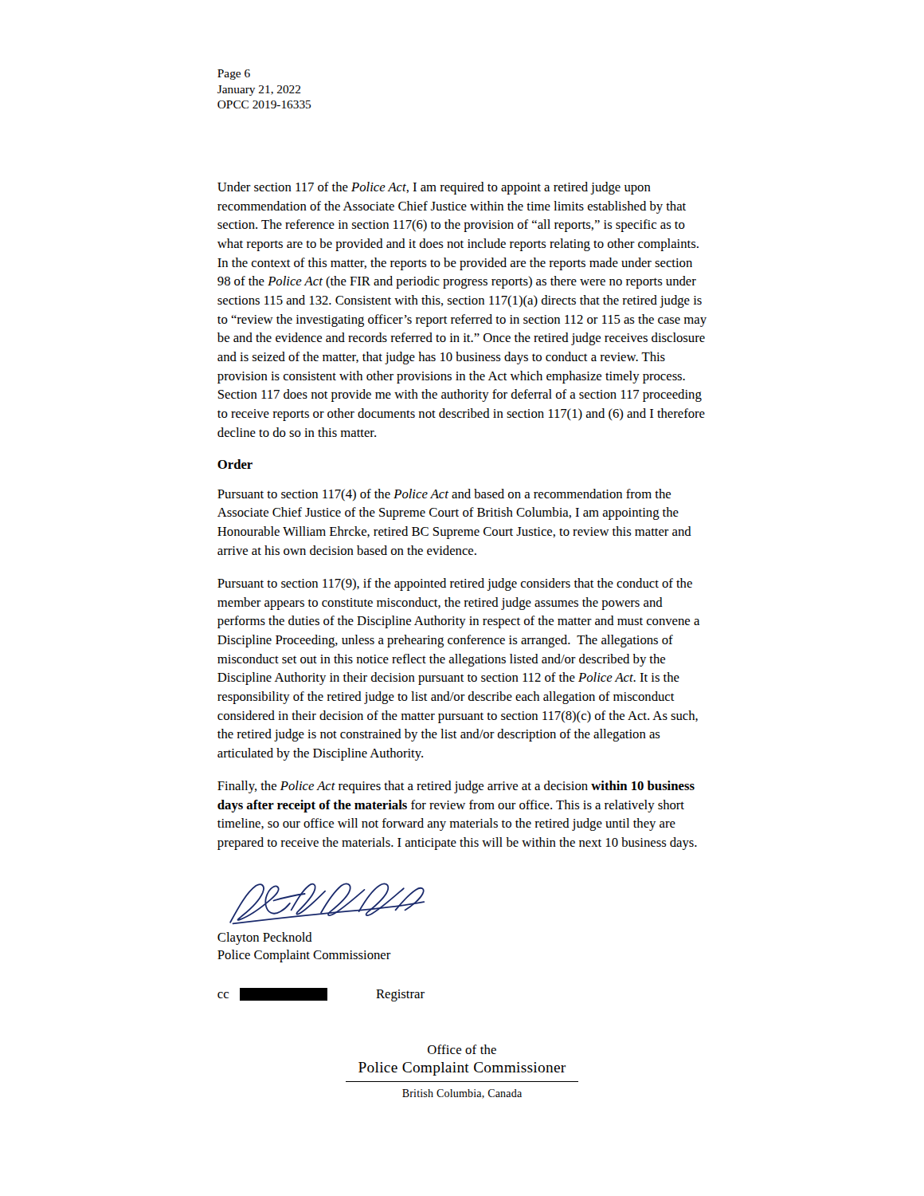Page 6
January 21, 2022
OPCC 2019-16335
Under section 117 of the Police Act, I am required to appoint a retired judge upon recommendation of the Associate Chief Justice within the time limits established by that section. The reference in section 117(6) to the provision of “all reports,” is specific as to what reports are to be provided and it does not include reports relating to other complaints. In the context of this matter, the reports to be provided are the reports made under section 98 of the Police Act (the FIR and periodic progress reports) as there were no reports under sections 115 and 132. Consistent with this, section 117(1)(a) directs that the retired judge is to “review the investigating officer’s report referred to in section 112 or 115 as the case may be and the evidence and records referred to in it.” Once the retired judge receives disclosure and is seized of the matter, that judge has 10 business days to conduct a review. This provision is consistent with other provisions in the Act which emphasize timely process. Section 117 does not provide me with the authority for deferral of a section 117 proceeding to receive reports or other documents not described in section 117(1) and (6) and I therefore decline to do so in this matter.
Order
Pursuant to section 117(4) of the Police Act and based on a recommendation from the Associate Chief Justice of the Supreme Court of British Columbia, I am appointing the Honourable William Ehrcke, retired BC Supreme Court Justice, to review this matter and arrive at his own decision based on the evidence.
Pursuant to section 117(9), if the appointed retired judge considers that the conduct of the member appears to constitute misconduct, the retired judge assumes the powers and performs the duties of the Discipline Authority in respect of the matter and must convene a Discipline Proceeding, unless a prehearing conference is arranged. The allegations of misconduct set out in this notice reflect the allegations listed and/or described by the Discipline Authority in their decision pursuant to section 112 of the Police Act. It is the responsibility of the retired judge to list and/or describe each allegation of misconduct considered in their decision of the matter pursuant to section 117(8)(c) of the Act. As such, the retired judge is not constrained by the list and/or description of the allegation as articulated by the Discipline Authority.
Finally, the Police Act requires that a retired judge arrive at a decision within 10 business days after receipt of the materials for review from our office. This is a relatively short timeline, so our office will not forward any materials to the retired judge until they are prepared to receive the materials. I anticipate this will be within the next 10 business days.
Clayton Pecknold
Police Complaint Commissioner
cc Registrar
Office of the
Police Complaint Commissioner
British Columbia, Canada